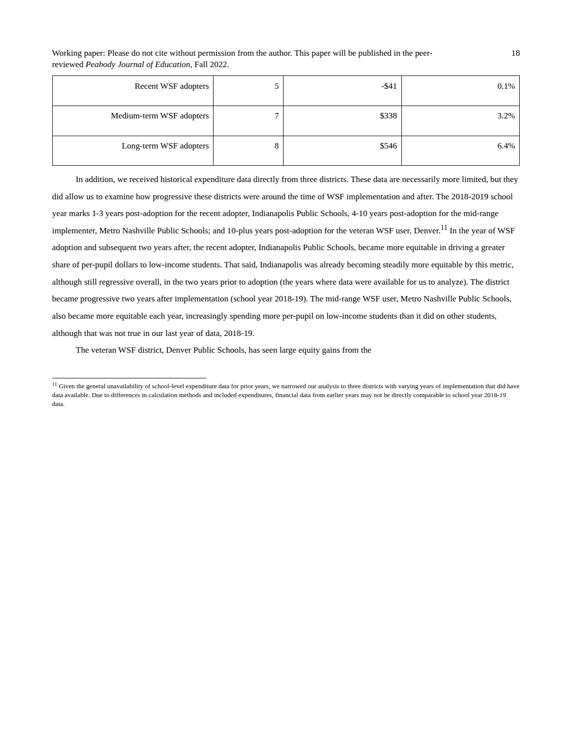18
Working paper: Please do not cite without permission from the author. This paper will be published in the peer-reviewed Peabody Journal of Education, Fall 2022.
| Recent WSF adopters | 5 | -$41 | 0.1% |
| Medium-term WSF adopters | 7 | $338 | 3.2% |
| Long-term WSF adopters | 8 | $546 | 6.4% |
In addition, we received historical expenditure data directly from three districts. These data are necessarily more limited, but they did allow us to examine how progressive these districts were around the time of WSF implementation and after. The 2018-2019 school year marks 1-3 years post-adoption for the recent adopter, Indianapolis Public Schools, 4-10 years post-adoption for the mid-range implementer, Metro Nashville Public Schools; and 10-plus years post-adoption for the veteran WSF user, Denver.11 In the year of WSF adoption and subsequent two years after, the recent adopter, Indianapolis Public Schools, became more equitable in driving a greater share of per-pupil dollars to low-income students. That said, Indianapolis was already becoming steadily more equitable by this metric, although still regressive overall, in the two years prior to adoption (the years where data were available for us to analyze). The district became progressive two years after implementation (school year 2018-19). The mid-range WSF user, Metro Nashville Public Schools, also became more equitable each year, increasingly spending more per-pupil on low-income students than it did on other students, although that was not true in our last year of data, 2018-19.
The veteran WSF district, Denver Public Schools, has seen large equity gains from the
11 Given the general unavailability of school-level expenditure data for prior years, we narrowed our analysis to three districts with varying years of implementation that did have data available. Due to differences in calculation methods and included expenditures, financial data from earlier years may not be directly comparable to school year 2018-19 data.